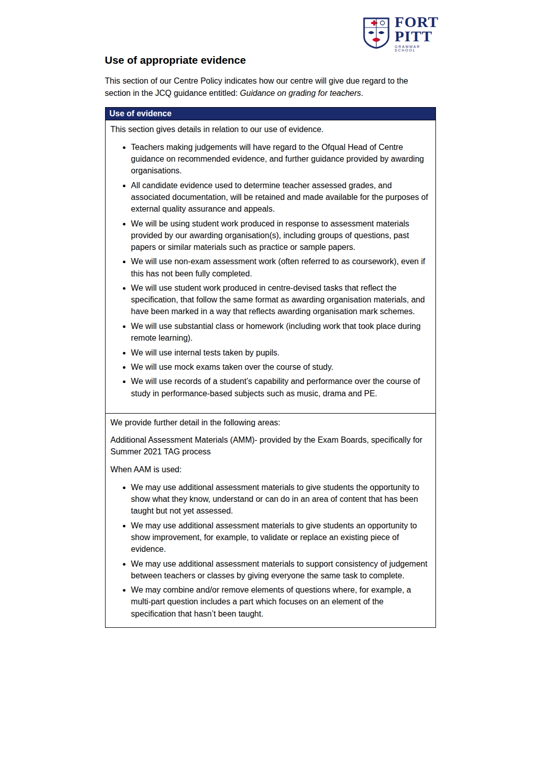FORT PITT GRAMMAR SCHOOL
Use of appropriate evidence
This section of our Centre Policy indicates how our centre will give due regard to the section in the JCQ guidance entitled: Guidance on grading for teachers.
| Use of evidence |
| --- |
| This section gives details in relation to our use of evidence. Teachers making judgements will have regard to the Ofqual Head of Centre guidance on recommended evidence, and further guidance provided by awarding organisations. All candidate evidence used to determine teacher assessed grades, and associated documentation, will be retained and made available for the purposes of external quality assurance and appeals. We will be using student work produced in response to assessment materials provided by our awarding organisation(s), including groups of questions, past papers or similar materials such as practice or sample papers. We will use non-exam assessment work (often referred to as coursework), even if this has not been fully completed. We will use student work produced in centre-devised tasks that reflect the specification, that follow the same format as awarding organisation materials, and have been marked in a way that reflects awarding organisation mark schemes. We will use substantial class or homework (including work that took place during remote learning). We will use internal tests taken by pupils. We will use mock exams taken over the course of study. We will use records of a student’s capability and performance over the course of study in performance-based subjects such as music, drama and PE. |
| We provide further detail in the following areas: Additional Assessment Materials (AMM)- provided by the Exam Boards, specifically for Summer 2021 TAG process When AAM is used: We may use additional assessment materials to give students the opportunity to show what they know, understand or can do in an area of content that has been taught but not yet assessed. We may use additional assessment materials to give students an opportunity to show improvement, for example, to validate or replace an existing piece of evidence. We may use additional assessment materials to support consistency of judgement between teachers or classes by giving everyone the same task to complete. We may combine and/or remove elements of questions where, for example, a multi-part question includes a part which focuses on an element of the specification that hasn’t been taught. |